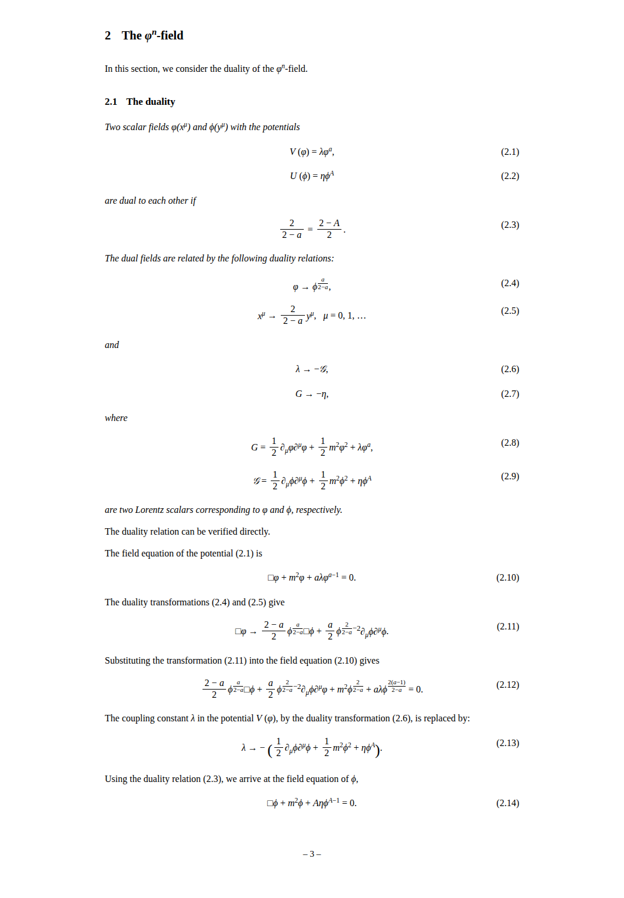2 The φn-field
In this section, we consider the duality of the φn-field.
2.1 The duality
Two scalar fields φ(xμ) and ϕ(yμ) with the potentials
V (φ) = λφa, (2.1)
U (ϕ) = ηϕA (2.2)
are dual to each other if
22 − a = 2 − A 2. (2.3)
The dual fields are related by the following duality relations:
φ → ϕa 2−a, (2.4)
xμ → 22 − a yμ, μ = 0, 1, … (2.5)
and
λ → −𝒢, (2.6)
G → −η, (2.7)
where
G = 12∂μφ∂μφ + 12 m2φ2 + λφa, (2.8)
𝒢 = 12∂μϕ∂μϕ + 12 m2ϕ2 + ηϕA (2.9)
are two Lorentz scalars corresponding to φ and ϕ, respectively.
The duality relation can be verified directly.
The field equation of the potential (2.1) is
□φ + m2φ + aλφa−1 = 0. (2.10)
The duality transformations (2.4) and (2.5) give
□φ → 2 − a 2 ϕa 2−a□ϕ + a 2 ϕ22−a−2∂μϕ∂μϕ. (2.11)
Substituting the transformation (2.11) into the field equation (2.10) gives
2 − a 2 ϕa 2−a□ϕ + a 2 ϕ22−a−2∂μϕ∂μφ + m2ϕ22−a + aλϕ2(a−1) 2−a = 0. (2.12)
The coupling constant λ in the potential V (φ), by the duality transformation (2.6), is replaced by:
λ → − (12∂μϕ∂μϕ + 12 m2ϕ2 + ηϕA). (2.13)
Using the duality relation (2.3), we arrive at the field equation of ϕ,
□ϕ + m2ϕ + AηϕA−1 = 0. (2.14)
– 3 –